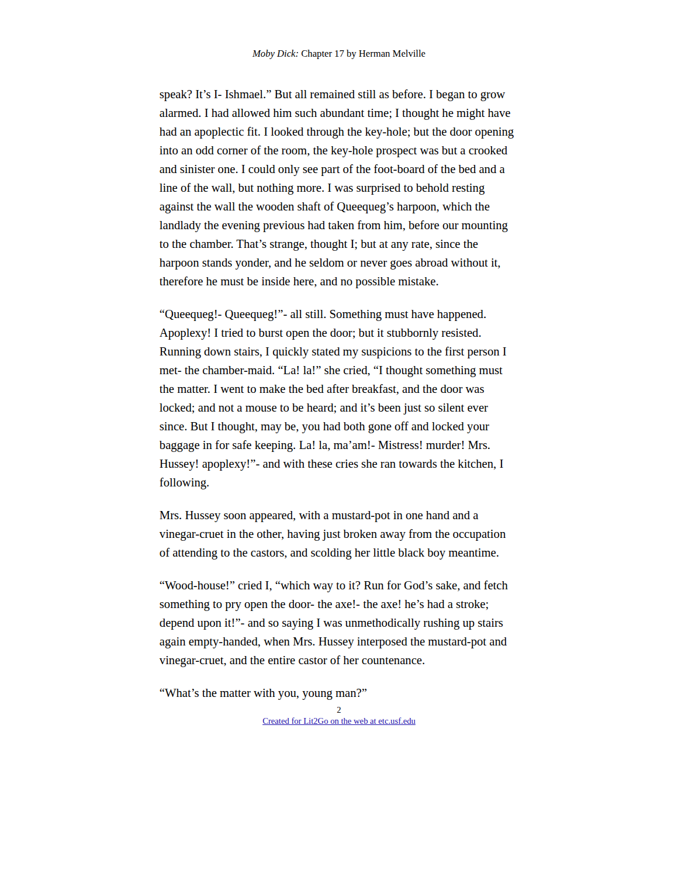Moby Dick: Chapter 17 by Herman Melville
speak? It’s I- Ishmael.” But all remained still as before. I began to grow alarmed. I had allowed him such abundant time; I thought he might have had an apoplectic fit. I looked through the key-hole; but the door opening into an odd corner of the room, the key-hole prospect was but a crooked and sinister one. I could only see part of the foot-board of the bed and a line of the wall, but nothing more. I was surprised to behold resting against the wall the wooden shaft of Queequeg’s harpoon, which the landlady the evening previous had taken from him, before our mounting to the chamber. That’s strange, thought I; but at any rate, since the harpoon stands yonder, and he seldom or never goes abroad without it, therefore he must be inside here, and no possible mistake.
“Queequeg!- Queequeg!”- all still. Something must have happened. Apoplexy! I tried to burst open the door; but it stubbornly resisted. Running down stairs, I quickly stated my suspicions to the first person I met- the chamber-maid. “La! la!” she cried, “I thought something must the matter. I went to make the bed after breakfast, and the door was locked; and not a mouse to be heard; and it’s been just so silent ever since. But I thought, may be, you had both gone off and locked your baggage in for safe keeping. La! la, ma’am!- Mistress! murder! Mrs. Hussey! apoplexy!”- and with these cries she ran towards the kitchen, I following.
Mrs. Hussey soon appeared, with a mustard-pot in one hand and a vinegar-cruet in the other, having just broken away from the occupation of attending to the castors, and scolding her little black boy meantime.
“Wood-house!” cried I, “which way to it? Run for God’s sake, and fetch something to pry open the door- the axe!- the axe! he’s had a stroke; depend upon it!”- and so saying I was unmethodically rushing up stairs again empty-handed, when Mrs. Hussey interposed the mustard-pot and vinegar-cruet, and the entire castor of her countenance.
“What’s the matter with you, young man?”
2
Created for Lit2Go on the web at etc.usf.edu